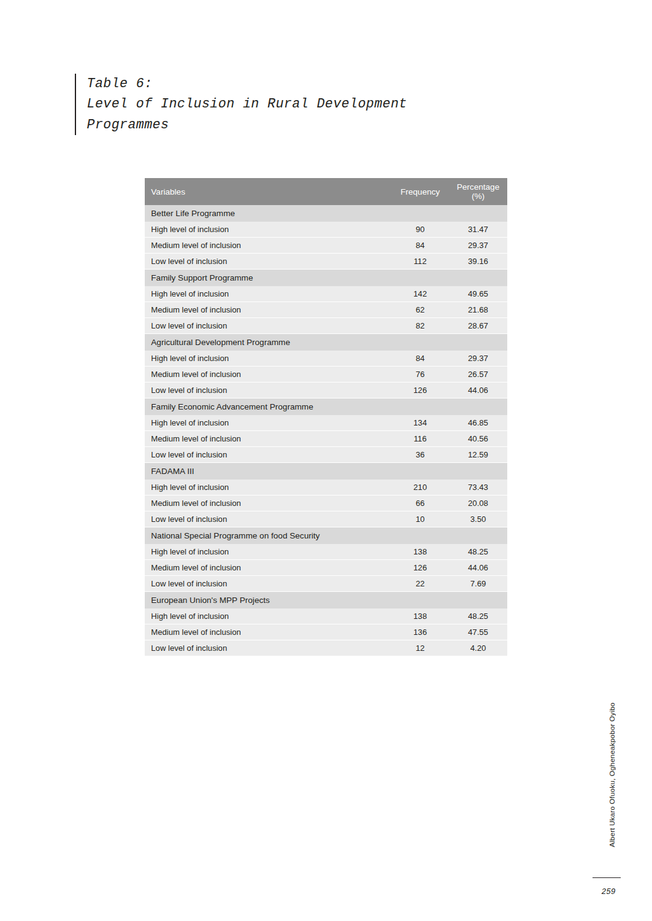Table 6: Level of Inclusion in Rural Development Programmes
Level of Inclusion in Rural Development Programmes
| Variables | Frequency | Percentage (%) |
| --- | --- | --- |
| Better Life Programme |
| High level of inclusion | 90 | 31.47 |
| Medium level of inclusion | 84 | 29.37 |
| Low level of inclusion | 112 | 39.16 |
| Family Support Programme |
| High level of inclusion | 142 | 49.65 |
| Medium level of inclusion | 62 | 21.68 |
| Low level of inclusion | 82 | 28.67 |
| Agricultural Development Programme |
| High level of inclusion | 84 | 29.37 |
| Medium level of inclusion | 76 | 26.57 |
| Low level of inclusion | 126 | 44.06 |
| Family Economic Advancement Programme |
| High level of inclusion | 134 | 46.85 |
| Medium level of inclusion | 116 | 40.56 |
| Low level of inclusion | 36 | 12.59 |
| FADAMA III |
| High level of inclusion | 210 | 73.43 |
| Medium level of inclusion | 66 | 20.08 |
| Low level of inclusion | 10 | 3.50 |
| National Special Programme on food Security |
| High level of inclusion | 138 | 48.25 |
| Medium level of inclusion | 126 | 44.06 |
| Low level of inclusion | 22 | 7.69 |
| European Union's MPP Projects |
| High level of inclusion | 138 | 48.25 |
| Medium level of inclusion | 136 | 47.55 |
| Low level of inclusion | 12 | 4.20 |
Albert Ukaro Ofuoku, Ogheneakpobor Oyibo
259